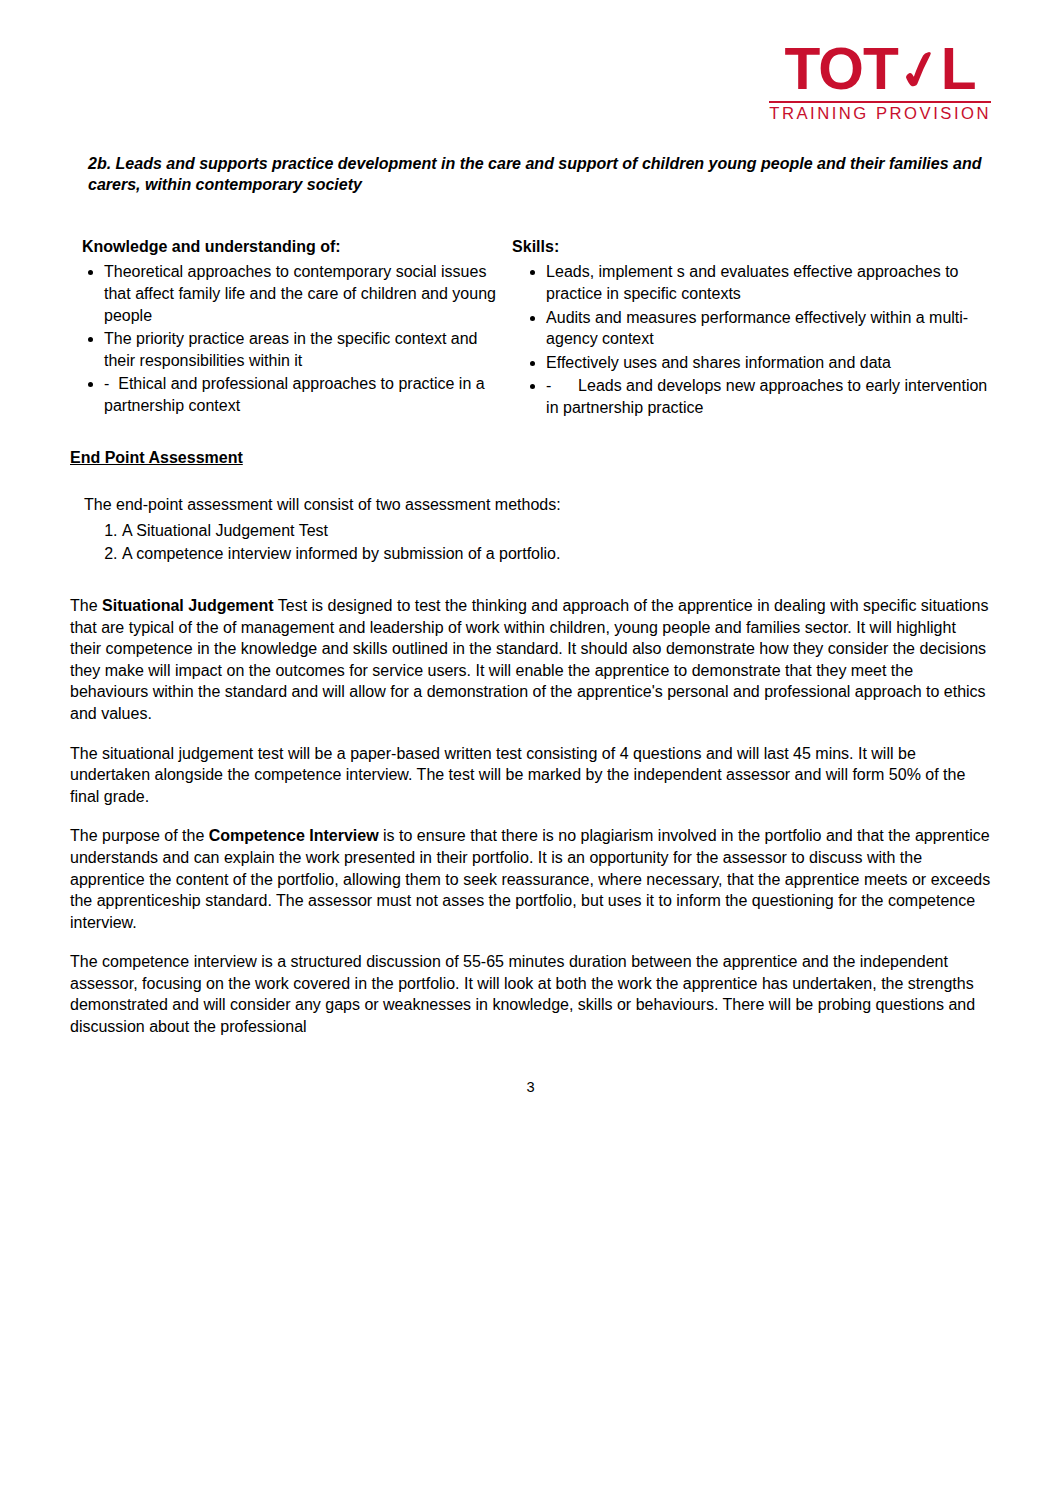TOT✓L
TRAINING PROVISION
2b. Leads and supports practice development in the care and support of children young people and their families and carers, within contemporary society
| Knowledge and understanding of: Theoretical approaches to contemporary social issues that affect family life and the care of children and young people The priority practice areas in the specific context and their responsibilities within it - Ethical and professional approaches to practice in a partnership context | Skills: Leads, implement s and evaluates effective approaches to practice in specific contexts Audits and measures performance effectively within a multi- agency context Effectively uses and shares information and data - Leads and develops new approaches to early intervention in partnership practice |
End Point Assessment
The end-point assessment will consist of two assessment methods:
A Situational Judgement Test
A competence interview informed by submission of a portfolio.
The Situational Judgement Test is designed to test the thinking and approach of the apprentice in dealing with specific situations that are typical of the of management and leadership of work within children, young people and families sector. It will highlight their competence in the knowledge and skills outlined in the standard. It should also demonstrate how they consider the decisions they make will impact on the outcomes for service users. It will enable the apprentice to demonstrate that they meet the behaviours within the standard and will allow for a demonstration of the apprentice's personal and professional approach to ethics and values.
The situational judgement test will be a paper-based written test consisting of 4 questions and will last 45 mins. It will be undertaken alongside the competence interview. The test will be marked by the independent assessor and will form 50% of the final grade.
The purpose of the Competence Interview is to ensure that there is no plagiarism involved in the portfolio and that the apprentice understands and can explain the work presented in their portfolio. It is an opportunity for the assessor to discuss with the apprentice the content of the portfolio, allowing them to seek reassurance, where necessary, that the apprentice meets or exceeds the apprenticeship standard. The assessor must not asses the portfolio, but uses it to inform the questioning for the competence interview.
The competence interview is a structured discussion of 55-65 minutes duration between the apprentice and the independent assessor, focusing on the work covered in the portfolio. It will look at both the work the apprentice has undertaken, the strengths demonstrated and will consider any gaps or weaknesses in knowledge, skills or behaviours. There will be probing questions and discussion about the professional
3